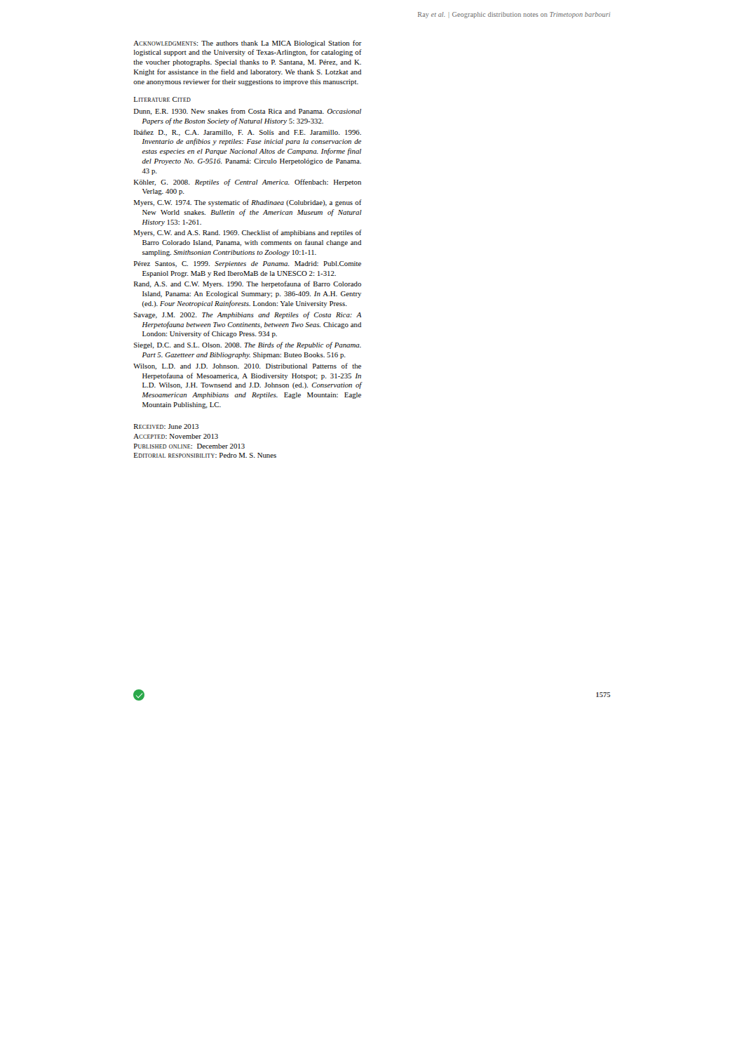Ray et al.|Geographic distribution notes on Trimetopon barbouri
Acknowledgments: The authors thank La MICA Biological Station for logistical support and the University of Texas-Arlington, for cataloging of the voucher photographs. Special thanks to P. Santana, M. Pérez, and K. Knight for assistance in the field and laboratory. We thank S. Lotzkat and one anonymous reviewer for their suggestions to improve this manuscript.
Literature Cited
Dunn, E.R. 1930. New snakes from Costa Rica and Panama. Occasional Papers of the Boston Society of Natural History 5: 329-332.
Ibáñez D., R., C.A. Jaramillo, F. A. Solís and F.E. Jaramillo. 1996. Inventario de anfibios y reptiles: Fase inicial para la conservacion de estas especies en el Parque Nacional Altos de Campana. Informe final del Proyecto No. G-9516. Panamá: Circulo Herpetológico de Panama. 43 p.
Köhler, G. 2008. Reptiles of Central America. Offenbach: Herpeton Verlag. 400 p.
Myers, C.W. 1974. The systematic of Rhadinaea (Colubridae), a genus of New World snakes. Bulletin of the American Museum of Natural History 153: 1-261.
Myers, C.W. and A.S. Rand. 1969. Checklist of amphibians and reptiles of Barro Colorado Island, Panama, with comments on faunal change and sampling. Smithsonian Contributions to Zoology 10:1-11.
Pérez Santos, C. 1999. Serpientes de Panama. Madrid: Publ.Comite Espaniol Progr. MaB y Red IberoMaB de la UNESCO 2: 1-312.
Rand, A.S. and C.W. Myers. 1990. The herpetofauna of Barro Colorado Island, Panama: An Ecological Summary; p. 386-409. In A.H. Gentry (ed.). Four Neotropical Rainforests. London: Yale University Press.
Savage, J.M. 2002. The Amphibians and Reptiles of Costa Rica: A Herpetofauna between Two Continents, between Two Seas. Chicago and London: University of Chicago Press. 934 p.
Siegel, D.C. and S.L. Olson. 2008. The Birds of the Republic of Panama. Part 5. Gazetteer and Bibliography. Shipman: Buteo Books. 516 p.
Wilson, L.D. and J.D. Johnson. 2010. Distributional Patterns of the Herpetofauna of Mesoamerica, A Biodiversity Hotspot; p. 31-235 In L.D. Wilson, J.H. Townsend and J.D. Johnson (ed.). Conservation of Mesoamerican Amphibians and Reptiles. Eagle Mountain: Eagle Mountain Publishing, LC.
Received: June 2013
Accepted: November 2013
Published online: December 2013
Editorial responsibility: Pedro M. S. Nunes
1575